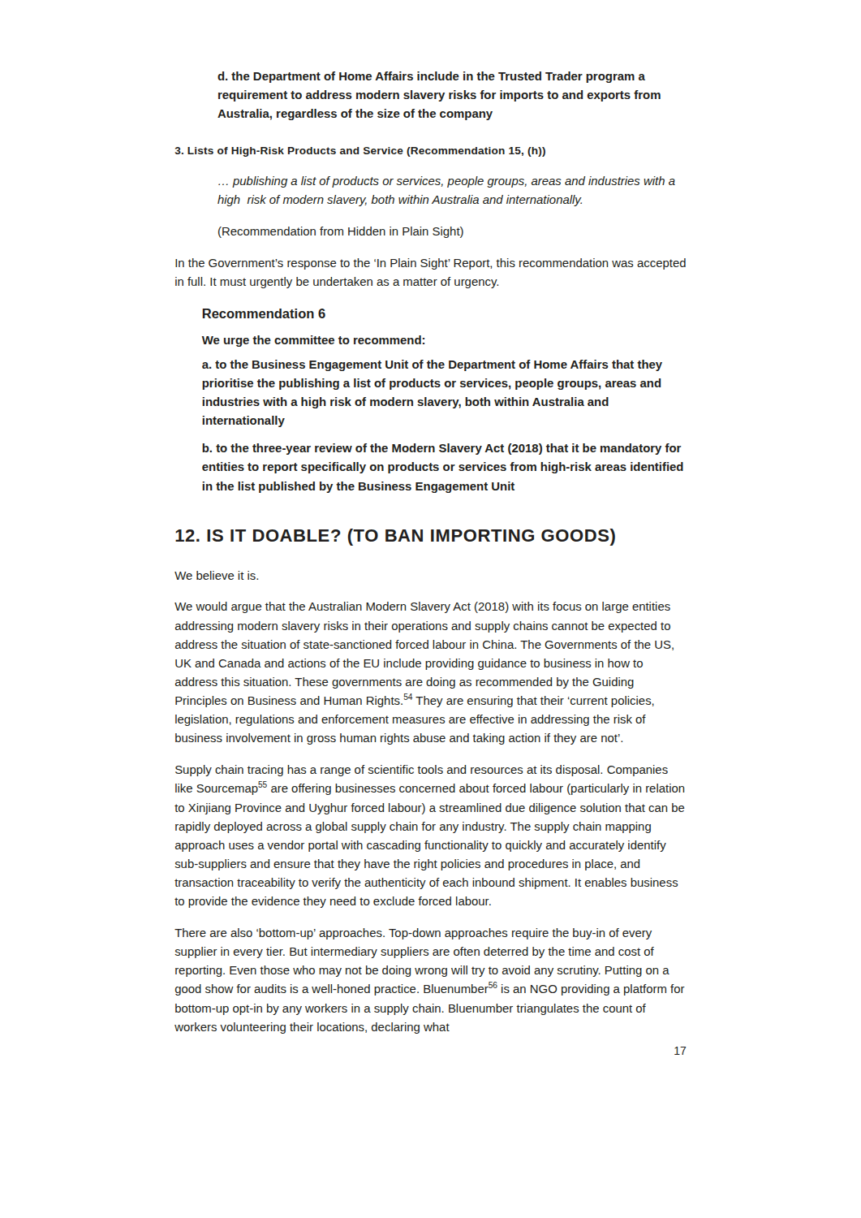d. the Department of Home Affairs include in the Trusted Trader program a requirement to address modern slavery risks for imports to and exports from Australia, regardless of the size of the company
3. Lists of High-Risk Products and Service (Recommendation 15, (h))
… publishing a list of products or services, people groups, areas and industries with a high risk of modern slavery, both within Australia and internationally.
(Recommendation from Hidden in Plain Sight)
In the Government’s response to the ‘In Plain Sight’ Report, this recommendation was accepted in full. It must urgently be undertaken as a matter of urgency.
Recommendation 6
We urge the committee to recommend:
a. to the Business Engagement Unit of the Department of Home Affairs that they prioritise the publishing a list of products or services, people groups, areas and industries with a high risk of modern slavery, both within Australia and internationally
b. to the three-year review of the Modern Slavery Act (2018) that it be mandatory for entities to report specifically on products or services from high-risk areas identified in the list published by the Business Engagement Unit
12. IS IT DOABLE? (TO BAN IMPORTING GOODS)
We believe it is.
We would argue that the Australian Modern Slavery Act (2018) with its focus on large entities addressing modern slavery risks in their operations and supply chains cannot be expected to address the situation of state-sanctioned forced labour in China. The Governments of the US, UK and Canada and actions of the EU include providing guidance to business in how to address this situation. These governments are doing as recommended by the Guiding Principles on Business and Human Rights.54 They are ensuring that their ‘current policies, legislation, regulations and enforcement measures are effective in addressing the risk of business involvement in gross human rights abuse and taking action if they are not’.
Supply chain tracing has a range of scientific tools and resources at its disposal. Companies like Sourcemap55 are offering businesses concerned about forced labour (particularly in relation to Xinjiang Province and Uyghur forced labour) a streamlined due diligence solution that can be rapidly deployed across a global supply chain for any industry. The supply chain mapping approach uses a vendor portal with cascading functionality to quickly and accurately identify sub-suppliers and ensure that they have the right policies and procedures in place, and transaction traceability to verify the authenticity of each inbound shipment. It enables business to provide the evidence they need to exclude forced labour.
There are also ‘bottom-up’ approaches. Top-down approaches require the buy-in of every supplier in every tier. But intermediary suppliers are often deterred by the time and cost of reporting. Even those who may not be doing wrong will try to avoid any scrutiny. Putting on a good show for audits is a well-honed practice. Bluenumber56 is an NGO providing a platform for bottom-up opt-in by any workers in a supply chain. Bluenumber triangulates the count of workers volunteering their locations, declaring what
17